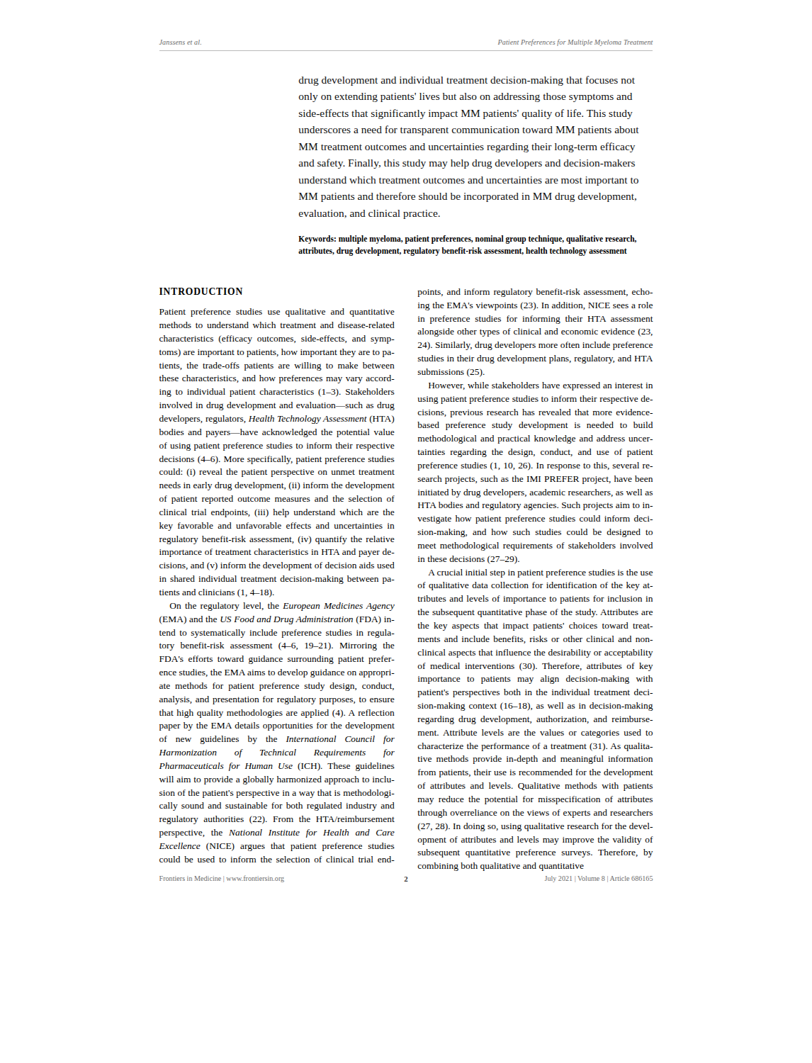Janssens et al.
Patient Preferences for Multiple Myeloma Treatment
drug development and individual treatment decision-making that focuses not only on extending patients' lives but also on addressing those symptoms and side-effects that significantly impact MM patients' quality of life. This study underscores a need for transparent communication toward MM patients about MM treatment outcomes and uncertainties regarding their long-term efficacy and safety. Finally, this study may help drug developers and decision-makers understand which treatment outcomes and uncertainties are most important to MM patients and therefore should be incorporated in MM drug development, evaluation, and clinical practice.
Keywords: multiple myeloma, patient preferences, nominal group technique, qualitative research, attributes, drug development, regulatory benefit-risk assessment, health technology assessment
INTRODUCTION
Patient preference studies use qualitative and quantitative methods to understand which treatment and disease-related characteristics (efficacy outcomes, side-effects, and symptoms) are important to patients, how important they are to patients, the trade-offs patients are willing to make between these characteristics, and how preferences may vary according to individual patient characteristics (1–3). Stakeholders involved in drug development and evaluation—such as drug developers, regulators, Health Technology Assessment (HTA) bodies and payers—have acknowledged the potential value of using patient preference studies to inform their respective decisions (4–6). More specifically, patient preference studies could: (i) reveal the patient perspective on unmet treatment needs in early drug development, (ii) inform the development of patient reported outcome measures and the selection of clinical trial endpoints, (iii) help understand which are the key favorable and unfavorable effects and uncertainties in regulatory benefit-risk assessment, (iv) quantify the relative importance of treatment characteristics in HTA and payer decisions, and (v) inform the development of decision aids used in shared individual treatment decision-making between patients and clinicians (1, 4–18).
On the regulatory level, the European Medicines Agency (EMA) and the US Food and Drug Administration (FDA) intend to systematically include preference studies in regulatory benefit-risk assessment (4–6, 19–21). Mirroring the FDA's efforts toward guidance surrounding patient preference studies, the EMA aims to develop guidance on appropriate methods for patient preference study design, conduct, analysis, and presentation for regulatory purposes, to ensure that high quality methodologies are applied (4). A reflection paper by the EMA details opportunities for the development of new guidelines by the International Council for Harmonization of Technical Requirements for Pharmaceuticals for Human Use (ICH). These guidelines will aim to provide a globally harmonized approach to inclusion of the patient's perspective in a way that is methodologically sound and sustainable for both regulated industry and regulatory authorities (22). From the HTA/reimbursement perspective, the National Institute for Health and Care Excellence (NICE) argues that patient preference studies could be used to inform the selection of clinical trial endpoints, and inform regulatory benefit-risk assessment, echoing the EMA's viewpoints (23). In addition, NICE sees a role in preference studies for informing their HTA assessment alongside other types of clinical and economic evidence (23, 24). Similarly, drug developers more often include preference studies in their drug development plans, regulatory, and HTA submissions (25).
However, while stakeholders have expressed an interest in using patient preference studies to inform their respective decisions, previous research has revealed that more evidence-based preference study development is needed to build methodological and practical knowledge and address uncertainties regarding the design, conduct, and use of patient preference studies (1, 10, 26). In response to this, several research projects, such as the IMI PREFER project, have been initiated by drug developers, academic researchers, as well as HTA bodies and regulatory agencies. Such projects aim to investigate how patient preference studies could inform decision-making, and how such studies could be designed to meet methodological requirements of stakeholders involved in these decisions (27–29).
A crucial initial step in patient preference studies is the use of qualitative data collection for identification of the key attributes and levels of importance to patients for inclusion in the subsequent quantitative phase of the study. Attributes are the key aspects that impact patients' choices toward treatments and include benefits, risks or other clinical and non-clinical aspects that influence the desirability or acceptability of medical interventions (30). Therefore, attributes of key importance to patients may align decision-making with patient's perspectives both in the individual treatment decision-making context (16–18), as well as in decision-making regarding drug development, authorization, and reimbursement. Attribute levels are the values or categories used to characterize the performance of a treatment (31). As qualitative methods provide in-depth and meaningful information from patients, their use is recommended for the development of attributes and levels. Qualitative methods with patients may reduce the potential for misspecification of attributes through overreliance on the views of experts and researchers (27, 28). In doing so, using qualitative research for the development of attributes and levels may improve the validity of subsequent quantitative preference surveys. Therefore, by combining both qualitative and quantitative
Frontiers in Medicine | www.frontiersin.org
2
July 2021 | Volume 8 | Article 686165